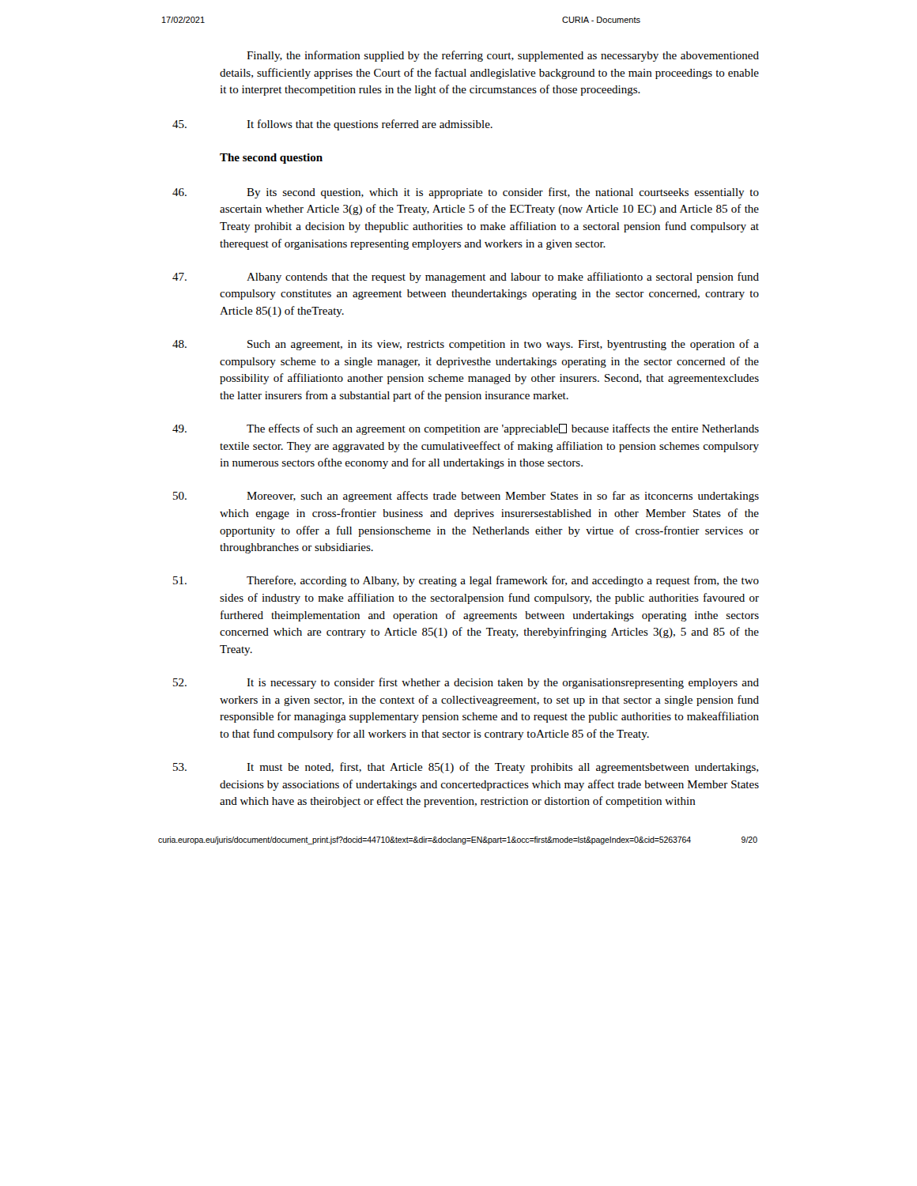17/02/2021 CURIA - Documents
Finally, the information supplied by the referring court, supplemented as necessaryby the abovementioned details, sufficiently apprises the Court of the factual andlegislative background to the main proceedings to enable it to interpret thecompetition rules in the light of the circumstances of those proceedings.
45.
It follows that the questions referred are admissible.
The second question
46.
By its second question, which it is appropriate to consider first, the national courtseeks essentially to ascertain whether Article 3(g) of the Treaty, Article 5 of the ECTreaty (now Article 10 EC) and Article 85 of the Treaty prohibit a decision by thepublic authorities to make affiliation to a sectoral pension fund compulsory at therequest of organisations representing employers and workers in a given sector.
47.
Albany contends that the request by management and labour to make affiliationto a sectoral pension fund compulsory constitutes an agreement between theundertakings operating in the sector concerned, contrary to Article 85(1) of theTreaty.
48.
Such an agreement, in its view, restricts competition in two ways. First, byentrusting the operation of a compulsory scheme to a single manager, it deprivesthe undertakings operating in the sector concerned of the possibility of affiliationto another pension scheme managed by other insurers. Second, that agreementexcludes the latter insurers from a substantial part of the pension insurance market.
49.
The effects of such an agreement on competition are 'appreciable because itaffects the entire Netherlands textile sector. They are aggravated by the cumulativeeffect of making affiliation to pension schemes compulsory in numerous sectors ofthe economy and for all undertakings in those sectors.
50.
Moreover, such an agreement affects trade between Member States in so far as itconcerns undertakings which engage in cross-frontier business and deprives insurersestablished in other Member States of the opportunity to offer a full pensionscheme in the Netherlands either by virtue of cross-frontier services or throughbranches or subsidiaries.
51.
Therefore, according to Albany, by creating a legal framework for, and accedingto a request from, the two sides of industry to make affiliation to the sectoralpension fund compulsory, the public authorities favoured or furthered theimplementation and operation of agreements between undertakings operating inthe sectors concerned which are contrary to Article 85(1) of the Treaty, therebyinfringing Articles 3(g), 5 and 85 of the Treaty.
52.
It is necessary to consider first whether a decision taken by the organisationsrepresenting employers and workers in a given sector, in the context of a collectiveagreement, to set up in that sector a single pension fund responsible for managinga supplementary pension scheme and to request the public authorities to makeaffiliation to that fund compulsory for all workers in that sector is contrary toArticle 85 of the Treaty.
53.
It must be noted, first, that Article 85(1) of the Treaty prohibits all agreementsbetween undertakings, decisions by associations of undertakings and concertedpractices which may affect trade between Member States and which have as theirobject or effect the prevention, restriction or distortion of competition within
curia.europa.eu/juris/document/document_print.jsf?docid=44710&text=&dir=&doclang=EN&part=1&occ=first&mode=lst&pageIndex=0&cid=5263764 9/20